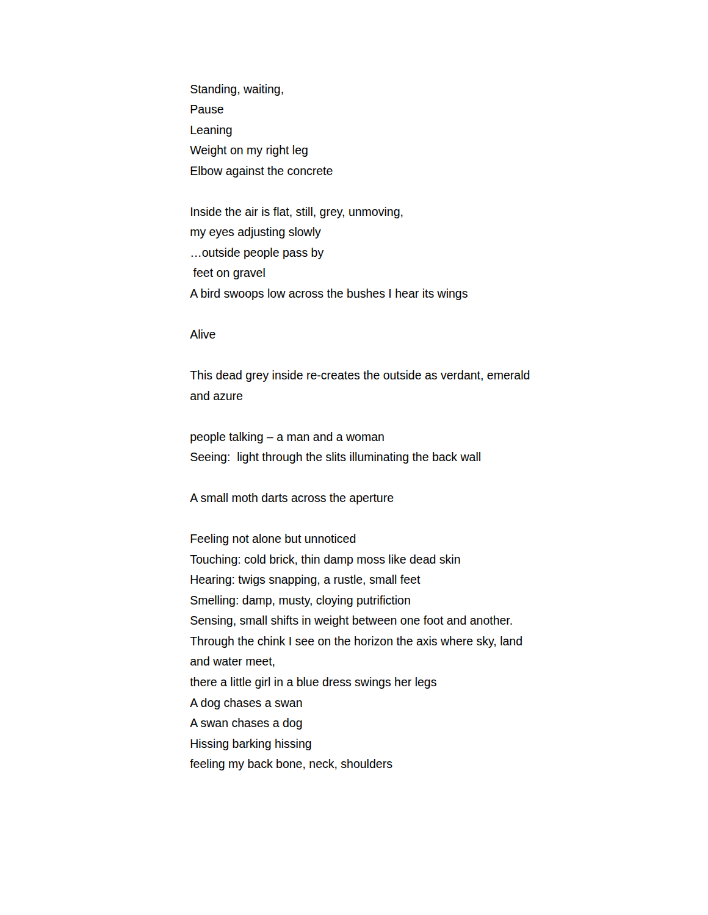Standing, waiting,
Pause
Leaning
Weight on my right leg
Elbow against the concrete
Inside the air is flat, still, grey, unmoving,
my eyes adjusting slowly
…outside people pass by
feet on gravel
A bird swoops low across the bushes I hear its wings
Alive
This dead grey inside re-creates the outside as verdant, emerald and azure
people talking – a man and a woman
Seeing: light through the slits illuminating the back wall
A small moth darts across the aperture
Feeling not alone but unnoticed
Touching: cold brick, thin damp moss like dead skin
Hearing: twigs snapping, a rustle, small feet
Smelling: damp, musty, cloying putrifiction
Sensing, small shifts in weight between one foot and another.
Through the chink I see on the horizon the axis where sky, land and water meet,
there a little girl in a blue dress swings her legs
A dog chases a swan
A swan chases a dog
Hissing barking hissing
feeling my back bone, neck, shoulders